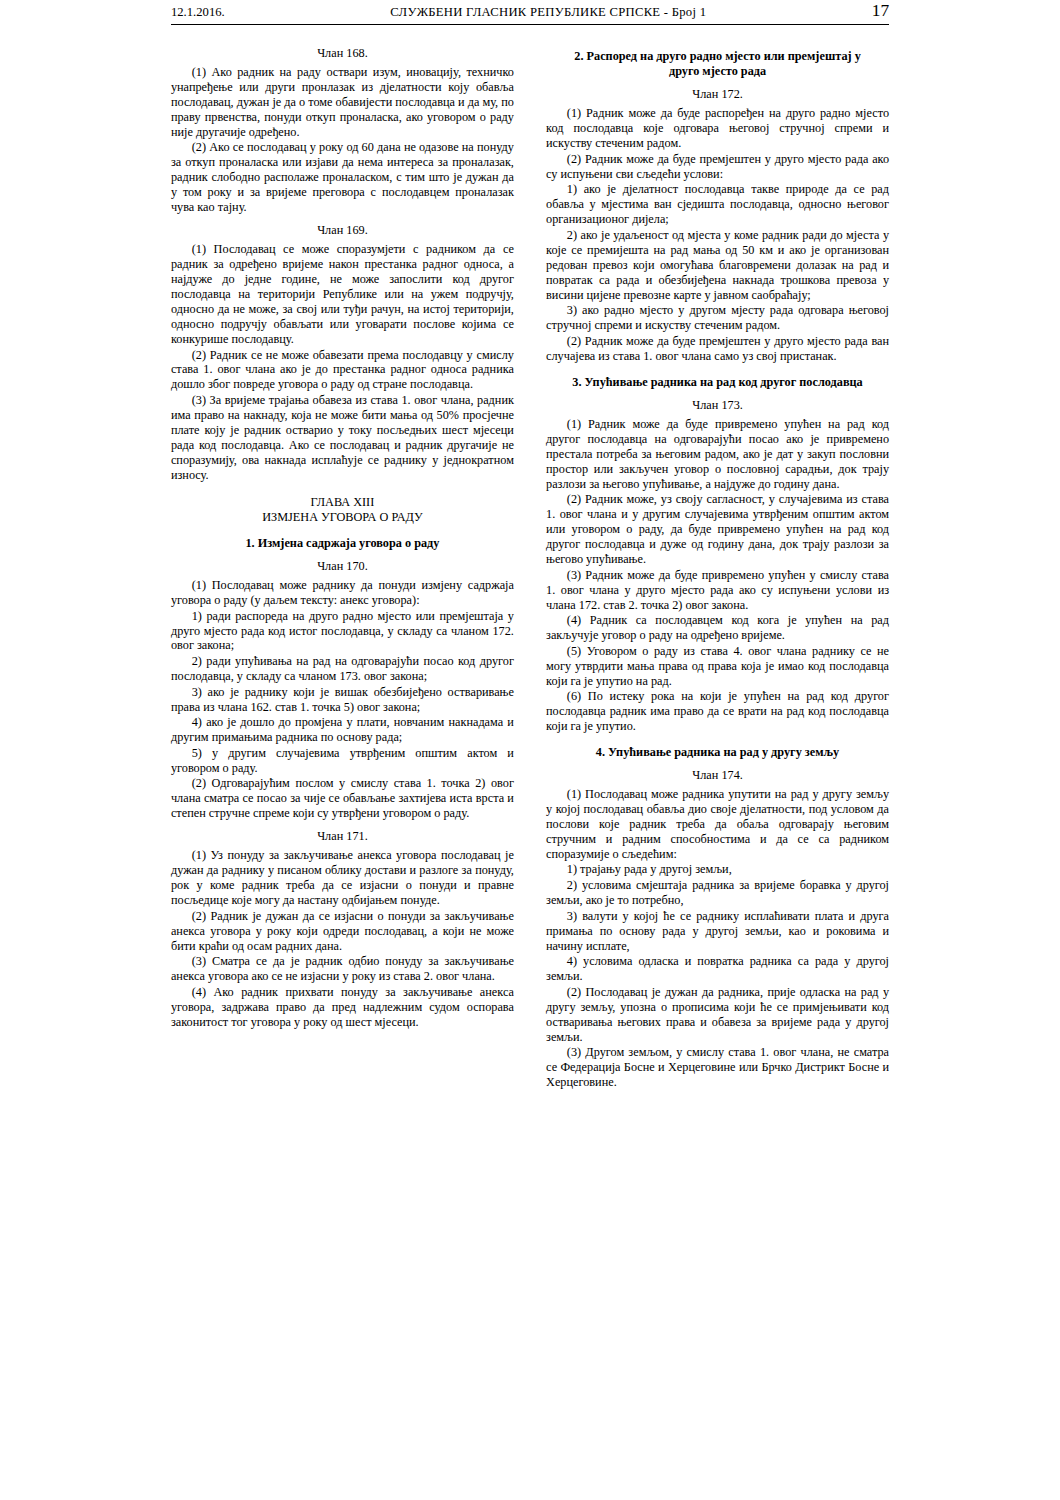12.1.2016.
СЛУЖБЕНИ ГЛАСНИК РЕПУБЛИКЕ СРПСКЕ - Број 1
17
Члан 168.
(1) Ако радник на раду оствари изум, иновацију, техничко унапређење или други пронлазак из дјелатности коју обавља послодавац, дужан је да о томе обавијести послодавца и да му, по праву првенства, понуди откуп проналаска, ако уговором о раду није другачије одређено.
(2) Ако се послодавац у року од 60 дана не одазове на понуду за откуп проналаска или изјави да нема интереса за проналазак, радник слободно располаже проналаском, с тим што је дужан да у том року и за вријеме преговора с послодавцем проналазак чува као тајну.
Члан 169.
(1) Послодавац се може споразумјети с радником да се радник за одређено вријеме након престанка радног односа, а најдуже до једне године, не може запослити код другог послодавца на територији Републике или на ужем подручју, односно да не може, за свој или туђи рачун, на истој територији, односно подручју обављати или уговарати послове којима се конкурише послодавцу.
(2) Радник се не може обавезати према послодавцу у смислу става 1. овог члана ако је до престанка радног односа радника дошло због повреде уговора о раду од стране послодавца.
(3) За вријеме трајања обавеза из става 1. овог члана, радник има право на накнаду, која не може бити мања од 50% просјечне плате коју је радник остварио у току посљедњих шест мјесеци рада код послодавца. Ако се послодавац и радник другачије не споразумију, ова накнада исплаћује се раднику у једнократном износу.
ГЛАВА XIII
ИЗМЈЕНА УГОВОРА О РАДУ
1. Измјена садржаја уговора о раду
Члан 170.
(1) Послодавац може раднику да понуди измјену садржаја уговора о раду (у даљем тексту: анекс уговора):
1) ради распореда на друго радно мјесто или премјештаја у друго мјесто рада код истог послодавца, у складу са чланом 172. овог закона;
2) ради упућивања на рад на одговарајући посао код другог послодавца, у складу са чланом 173. овог закона;
3) ако је раднику који је вишак обезбијеђено остваривање права из члана 162. став 1. точка 5) овог закона;
4) ако је дошло до промјена у плати, новчаним накнадама и другим примањима радника по основу рада;
5) у другим случајевима утврђеним општим актом и уговором о раду.
(2) Одговарајућим послом у смислу става 1. точка 2) овог члана сматра се посао за чије се обављање захтијева иста врста и степен стручне спреме који су утврђени уговором о раду.
Члан 171.
(1) Уз понуду за закључивање анекса уговора послодавац је дужан да раднику у писаном облику достави и разлоге за понуду, рок у коме радник треба да се изјасни о понуди и правне посљедице које могу да настану одбијањем понуде.
(2) Радник је дужан да се изјасни о понуди за закључивање анекса уговора у року који одреди послодавац, а који не може бити краћи од осам радних дана.
(3) Сматра се да је радник одбио понуду за закључивање анекса уговора ако се не изјасни у року из става 2. овог члана.
(4) Ако радник прихвати понуду за закључивање анекса уговора, задржава право да пред надлежним судом оспорава законитост тог уговора у року од шест мјесеци.
2. Распоред на друго радно мјесто или премјештај у
друго мјесто рада
Члан 172.
(1) Радник може да буде распоређен на друго радно мјесто код послодавца које одговара његовој стручној спреми и искуству стеченим радом.
(2) Радник може да буде премјештен у друго мјесто рада ако су испуњени сви сљедећи услови:
1) ако је дјелатност послодавца такве природе да се рад обавља у мјестима ван сједишта послодавца, односно његовог организационог дијела;
2) ако је удаљеност од мјеста у коме радник ради до мјеста у које се премијешта на рад мања од 50 км и ако је организован редован превоз који омогућава благовремени долазак на рад и повратак са рада и обезбијеђена накнада трошкова превоза у висини цијене превозне карте у јавном саобраћају;
3) ако радно мјесто у другом мјесту рада одговара његовој стручној спреми и искуству стеченим радом.
(2) Радник може да буде премјештен у друго мјесто рада ван случајева из става 1. овог члана само уз свој пристанак.
3. Упућивање радника на рад код другог послодавца
Члан 173.
(1) Радник може да буде привремено упућен на рад код другог послодавца на одговарајући посао ако је привремено престала потреба за његовим радом, ако је дат у закуп пословни простор или закључен уговор о пословној сарадњи, док трају разлози за његово упућивање, а најдуже до годину дана.
(2) Радник може, уз своју сагласност, у случајевима из става 1. овог члана и у другим случајевима утврђеним општим актом или уговором о раду, да буде привремено упућен на рад код другог послодавца и дуже од годину дана, док трају разлози за његово упућивање.
(3) Радник може да буде привремено упућен у смислу става 1. овог члана у друго мјесто рада ако су испуњени услови из члана 172. став 2. точка 2) овог закона.
(4) Радник са послодавцем код кога је упућен на рад закључује уговор о раду на одређено вријеме.
(5) Уговором о раду из става 4. овог члана раднику се не могу утврдити мања права од права која је имао код послодавца који га је упутио на рад.
(6) По истеку рока на који је упућен на рад код другог послодавца радник има право да се врати на рад код послодавца који га је упутио.
4. Упућивање радника на рад у другу земљу
Члан 174.
(1) Послодавац може радника упутити на рад у другу земљу у којој послодавац обавља дио своје дјелатности, под условом да послови које радник треба да обаља одговарају његовим стручним и радним способностима и да се са радником споразумије о сљедећим:
1) трајању рада у другој земљи,
2) условима смјештаја радника за вријеме боравка у другој земљи, ако је то потребно,
3) валути у којој ће се раднику исплаћивати плата и друга примања по основу рада у другој земљи, као и роковима и начину исплате,
4) условима одласка и повратка радника са рада у другој земљи.
(2) Послодавац је дужан да радника, прије одласка на рад у другу земљу, упозна о прописима који ће се примјењивати код остваривања његових права и обавеза за вријеме рада у другој земљи.
(3) Другом земљом, у смислу става 1. овог члана, не сматра се Федерација Босне и Херцеговине или Брчко Дистрикт Босне и Херцеговине.